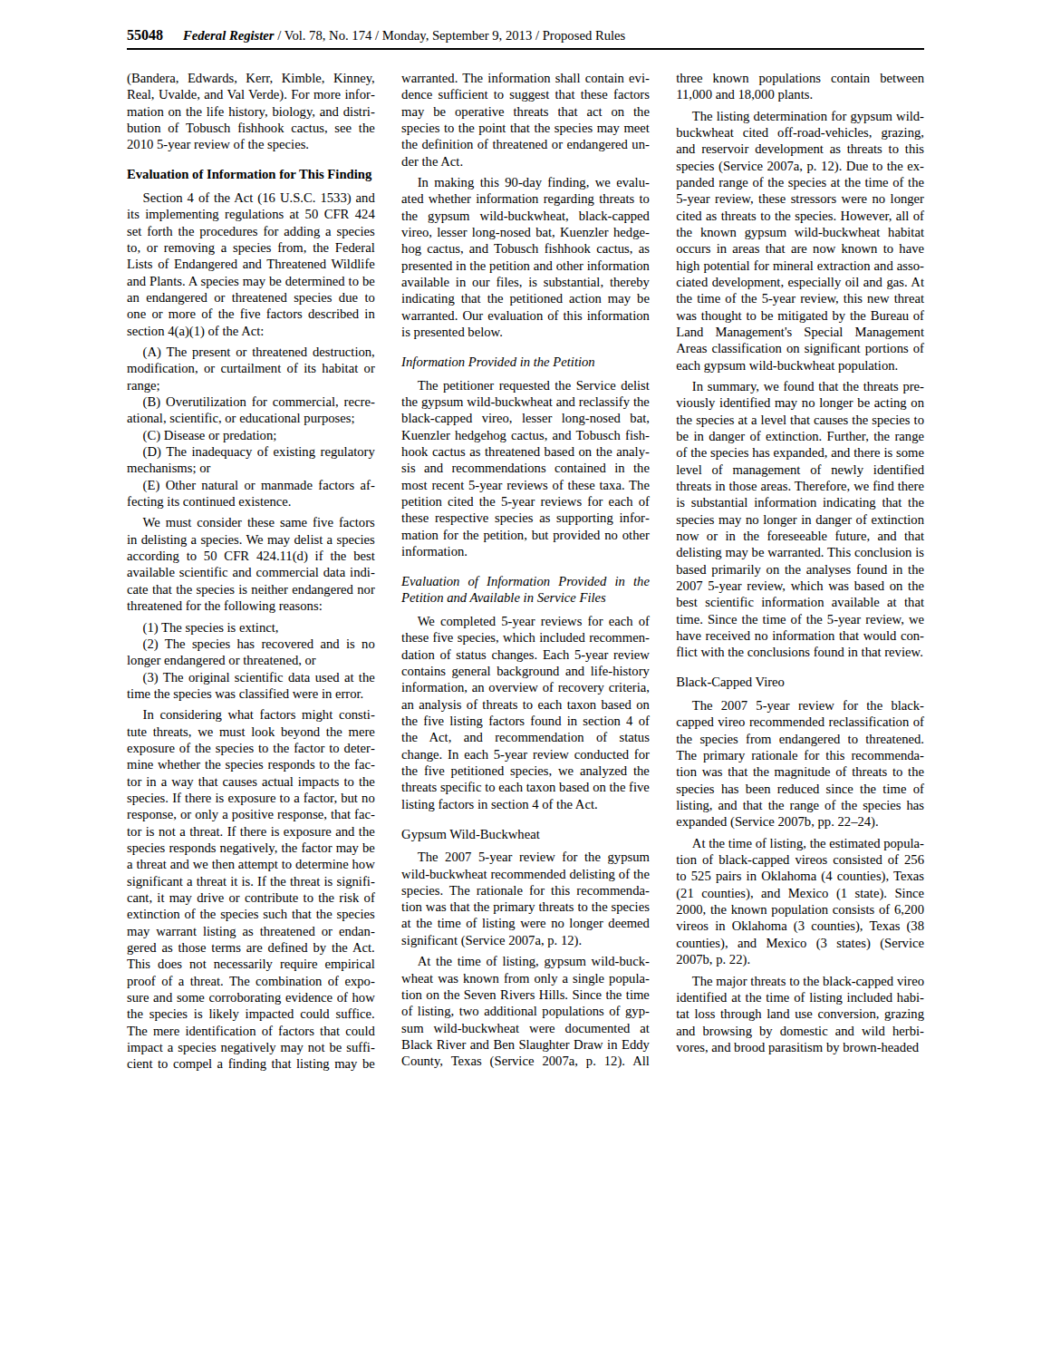55048 Federal Register / Vol. 78, No. 174 / Monday, September 9, 2013 / Proposed Rules
(Bandera, Edwards, Kerr, Kimble, Kinney, Real, Uvalde, and Val Verde). For more information on the life history, biology, and distribution of Tobusch fishhook cactus, see the 2010 5-year review of the species.
Evaluation of Information for This Finding
Section 4 of the Act (16 U.S.C. 1533) and its implementing regulations at 50 CFR 424 set forth the procedures for adding a species to, or removing a species from, the Federal Lists of Endangered and Threatened Wildlife and Plants. A species may be determined to be an endangered or threatened species due to one or more of the five factors described in section 4(a)(1) of the Act:
(A) The present or threatened destruction, modification, or curtailment of its habitat or range;
(B) Overutilization for commercial, recreational, scientific, or educational purposes;
(C) Disease or predation;
(D) The inadequacy of existing regulatory mechanisms; or
(E) Other natural or manmade factors affecting its continued existence.
We must consider these same five factors in delisting a species. We may delist a species according to 50 CFR 424.11(d) if the best available scientific and commercial data indicate that the species is neither endangered nor threatened for the following reasons:
(1) The species is extinct,
(2) The species has recovered and is no longer endangered or threatened, or
(3) The original scientific data used at the time the species was classified were in error.
In considering what factors might constitute threats, we must look beyond the mere exposure of the species to the factor to determine whether the species responds to the factor in a way that causes actual impacts to the species. If there is exposure to a factor, but no response, or only a positive response, that factor is not a threat. If there is exposure and the species responds negatively, the factor may be a threat and we then attempt to determine how significant a threat it is. If the threat is significant, it may drive or contribute to the risk of extinction of the species such that the species may warrant listing as threatened or endangered as those terms are defined by the Act. This does not necessarily require empirical proof of a threat. The combination of exposure and some corroborating evidence of how the species is likely impacted could suffice. The mere identification of factors that could impact a species negatively may not be sufficient to compel a finding that listing may be warranted. The information shall contain evidence sufficient to suggest that these factors may be operative threats that act on the species to the point that the species may meet the definition of threatened or endangered under the Act.
In making this 90-day finding, we evaluated whether information regarding threats to the gypsum wild-buckwheat, black-capped vireo, lesser long-nosed bat, Kuenzler hedgehog cactus, and Tobusch fishhook cactus, as presented in the petition and other information available in our files, is substantial, thereby indicating that the petitioned action may be warranted. Our evaluation of this information is presented below.
Information Provided in the Petition
The petitioner requested the Service delist the gypsum wild-buckwheat and reclassify the black-capped vireo, lesser long-nosed bat, Kuenzler hedgehog cactus, and Tobusch fishhook cactus as threatened based on the analysis and recommendations contained in the most recent 5-year reviews of these taxa. The petition cited the 5-year reviews for each of these respective species as supporting information for the petition, but provided no other information.
Evaluation of Information Provided in the Petition and Available in Service Files
We completed 5-year reviews for each of these five species, which included recommendation of status changes. Each 5-year review contains general background and life-history information, an overview of recovery criteria, an analysis of threats to each taxon based on the five listing factors found in section 4 of the Act, and recommendation of status change. In each 5-year review conducted for the five petitioned species, we analyzed the threats specific to each taxon based on the five listing factors in section 4 of the Act.
Gypsum Wild-Buckwheat
The 2007 5-year review for the gypsum wild-buckwheat recommended delisting of the species. The rationale for this recommendation was that the primary threats to the species at the time of listing were no longer deemed significant (Service 2007a, p. 12).
At the time of listing, gypsum wild-buckwheat was known from only a single population on the Seven Rivers Hills. Since the time of listing, two additional populations of gypsum wild-buckwheat were documented at Black River and Ben Slaughter Draw in Eddy County, Texas (Service 2007a, p. 12). All three known populations contain between 11,000 and 18,000 plants.
The listing determination for gypsum wild-buckwheat cited off-road-vehicles, grazing, and reservoir development as threats to this species (Service 2007a, p. 12). Due to the expanded range of the species at the time of the 5-year review, these stressors were no longer cited as threats to the species. However, all of the known gypsum wild-buckwheat habitat occurs in areas that are now known to have high potential for mineral extraction and associated development, especially oil and gas. At the time of the 5-year review, this new threat was thought to be mitigated by the Bureau of Land Management's Special Management Areas classification on significant portions of each gypsum wild-buckwheat population.
In summary, we found that the threats previously identified may no longer be acting on the species at a level that causes the species to be in danger of extinction. Further, the range of the species has expanded, and there is some level of management of newly identified threats in those areas. Therefore, we find there is substantial information indicating that the species may no longer in danger of extinction now or in the foreseeable future, and that delisting may be warranted. This conclusion is based primarily on the analyses found in the 2007 5-year review, which was based on the best scientific information available at that time. Since the time of the 5-year review, we have received no information that would conflict with the conclusions found in that review.
Black-Capped Vireo
The 2007 5-year review for the black-capped vireo recommended reclassification of the species from endangered to threatened. The primary rationale for this recommendation was that the magnitude of threats to the species has been reduced since the time of listing, and that the range of the species has expanded (Service 2007b, pp. 22–24).
At the time of listing, the estimated population of black-capped vireos consisted of 256 to 525 pairs in Oklahoma (4 counties), Texas (21 counties), and Mexico (1 state). Since 2000, the known population consists of 6,200 vireos in Oklahoma (3 counties), Texas (38 counties), and Mexico (3 states) (Service 2007b, p. 22).
The major threats to the black-capped vireo identified at the time of listing included habitat loss through land use conversion, grazing and browsing by domestic and wild herbivores, and brood parasitism by brown-headed